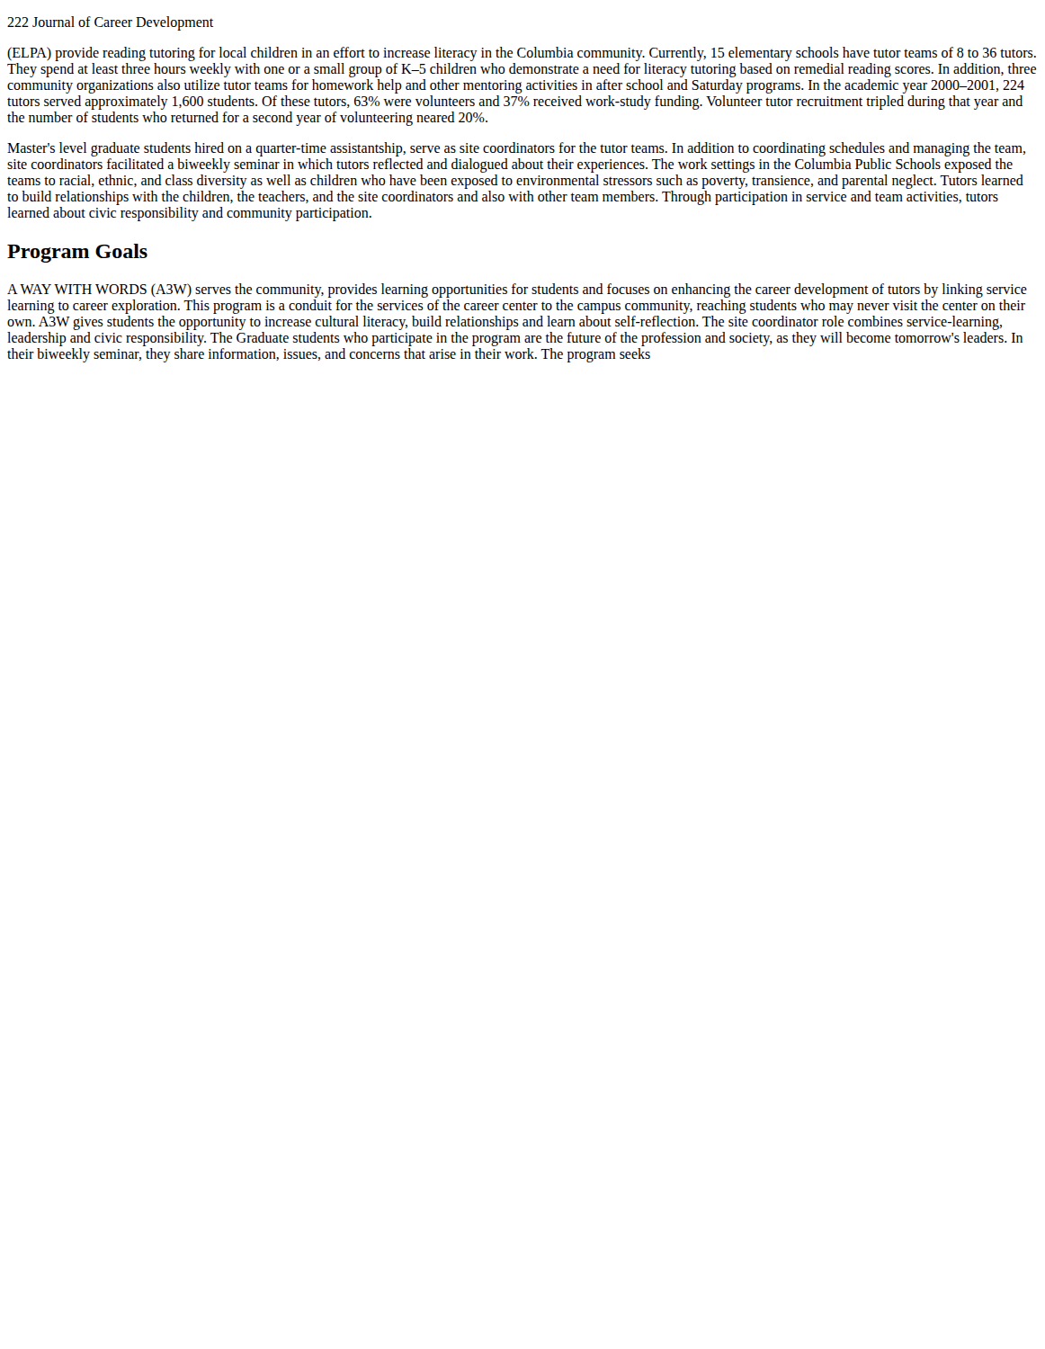222 Journal of Career Development
(ELPA) provide reading tutoring for local children in an effort to increase literacy in the Columbia community. Currently, 15 elementary schools have tutor teams of 8 to 36 tutors. They spend at least three hours weekly with one or a small group of K–5 children who demonstrate a need for literacy tutoring based on remedial reading scores. In addition, three community organizations also utilize tutor teams for homework help and other mentoring activities in after school and Saturday programs. In the academic year 2000–2001, 224 tutors served approximately 1,600 students. Of these tutors, 63% were volunteers and 37% received work-study funding. Volunteer tutor recruitment tripled during that year and the number of students who returned for a second year of volunteering neared 20%.
Master's level graduate students hired on a quarter-time assistantship, serve as site coordinators for the tutor teams. In addition to coordinating schedules and managing the team, site coordinators facilitated a biweekly seminar in which tutors reflected and dialogued about their experiences. The work settings in the Columbia Public Schools exposed the teams to racial, ethnic, and class diversity as well as children who have been exposed to environmental stressors such as poverty, transience, and parental neglect. Tutors learned to build relationships with the children, the teachers, and the site coordinators and also with other team members. Through participation in service and team activities, tutors learned about civic responsibility and community participation.
Program Goals
A WAY WITH WORDS (A3W) serves the community, provides learning opportunities for students and focuses on enhancing the career development of tutors by linking service learning to career exploration. This program is a conduit for the services of the career center to the campus community, reaching students who may never visit the center on their own. A3W gives students the opportunity to increase cultural literacy, build relationships and learn about self-reflection. The site coordinator role combines service-learning, leadership and civic responsibility. The Graduate students who participate in the program are the future of the profession and society, as they will become tomorrow's leaders. In their biweekly seminar, they share information, issues, and concerns that arise in their work. The program seeks